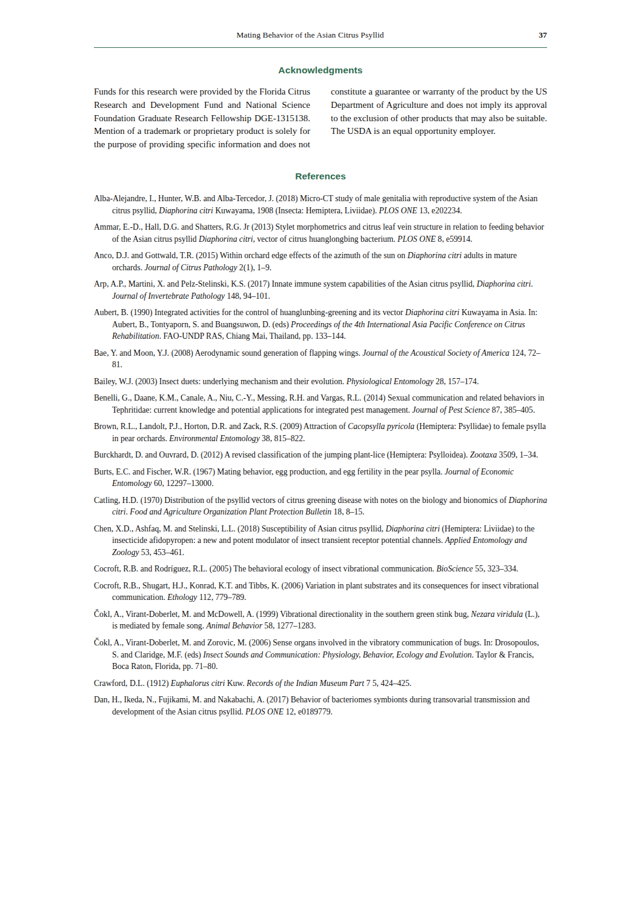Mating Behavior of the Asian Citrus Psyllid 37
Acknowledgments
Funds for this research were provided by the Florida Citrus Research and Development Fund and National Science Foundation Graduate Research Fellowship DGE-1315138. Mention of a trademark or proprietary product is solely for the purpose of providing specific information and does not constitute a guarantee or warranty of the product by the US Department of Agriculture and does not imply its approval to the exclusion of other products that may also be suitable. The USDA is an equal opportunity employer.
References
Alba-Alejandre, I., Hunter, W.B. and Alba-Tercedor, J. (2018) Micro-CT study of male genitalia with reproductive system of the Asian citrus psyllid, Diaphorina citri Kuwayama, 1908 (Insecta: Hemiptera, Liviidae). PLOS ONE 13, e202234.
Ammar, E.-D., Hall, D.G. and Shatters, R.G. Jr (2013) Stylet morphometrics and citrus leaf vein structure in relation to feeding behavior of the Asian citrus psyllid Diaphorina citri, vector of citrus huanglongbing bacterium. PLOS ONE 8, e59914.
Anco, D.J. and Gottwald, T.R. (2015) Within orchard edge effects of the azimuth of the sun on Diaphorina citri adults in mature orchards. Journal of Citrus Pathology 2(1), 1–9.
Arp, A.P., Martini, X. and Pelz-Stelinski, K.S. (2017) Innate immune system capabilities of the Asian citrus psyllid, Diaphorina citri. Journal of Invertebrate Pathology 148, 94–101.
Aubert, B. (1990) Integrated activities for the control of huanglunbing-greening and its vector Diaphorina citri Kuwayama in Asia. In: Aubert, B., Tontyaporn, S. and Buangsuwon, D. (eds) Proceedings of the 4th International Asia Pacific Conference on Citrus Rehabilitation. FAO-UNDP RAS, Chiang Mai, Thailand, pp. 133–144.
Bae, Y. and Moon, Y.J. (2008) Aerodynamic sound generation of flapping wings. Journal of the Acoustical Society of America 124, 72–81.
Bailey, W.J. (2003) Insect duets: underlying mechanism and their evolution. Physiological Entomology 28, 157–174.
Benelli, G., Daane, K.M., Canale, A., Niu, C.-Y., Messing, R.H. and Vargas, R.L. (2014) Sexual communication and related behaviors in Tephritidae: current knowledge and potential applications for integrated pest management. Journal of Pest Science 87, 385–405.
Brown, R.L., Landolt, P.J., Horton, D.R. and Zack, R.S. (2009) Attraction of Cacopsylla pyricola (Hemiptera: Psyllidae) to female psylla in pear orchards. Environmental Entomology 38, 815–822.
Burckhardt, D. and Ouvrard, D. (2012) A revised classification of the jumping plant-lice (Hemiptera: Psylloidea). Zootaxa 3509, 1–34.
Burts, E.C. and Fischer, W.R. (1967) Mating behavior, egg production, and egg fertility in the pear psylla. Journal of Economic Entomology 60, 12297–13000.
Catling, H.D. (1970) Distribution of the psyllid vectors of citrus greening disease with notes on the biology and bionomics of Diaphorina citri. Food and Agriculture Organization Plant Protection Bulletin 18, 8–15.
Chen, X.D., Ashfaq, M. and Stelinski, L.L. (2018) Susceptibility of Asian citrus psyllid, Diaphorina citri (Hemiptera: Liviidae) to the insecticide afidopyropen: a new and potent modulator of insect transient receptor potential channels. Applied Entomology and Zoology 53, 453–461.
Cocroft, R.B. and Rodríguez, R.L. (2005) The behavioral ecology of insect vibrational communication. BioScience 55, 323–334.
Cocroft, R.B., Shugart, H.J., Konrad, K.T. and Tibbs, K. (2006) Variation in plant substrates and its consequences for insect vibrational communication. Ethology 112, 779–789.
Čokl, A., Virant-Doberlet, M. and McDowell, A. (1999) Vibrational directionality in the southern green stink bug, Nezara viridula (L.), is mediated by female song. Animal Behavior 58, 1277–1283.
Čokl, A., Virant-Doberlet, M. and Zorovic, M. (2006) Sense organs involved in the vibratory communication of bugs. In: Drosopoulos, S. and Claridge, M.F. (eds) Insect Sounds and Communication: Physiology, Behavior, Ecology and Evolution. Taylor & Francis, Boca Raton, Florida, pp. 71–80.
Crawford, D.L. (1912) Euphalorus citri Kuw. Records of the Indian Museum Part 7 5, 424–425.
Dan, H., Ikeda, N., Fujikami, M. and Nakabachi, A. (2017) Behavior of bacteriomes symbionts during transovarial transmission and development of the Asian citrus psyllid. PLOS ONE 12, e0189779.